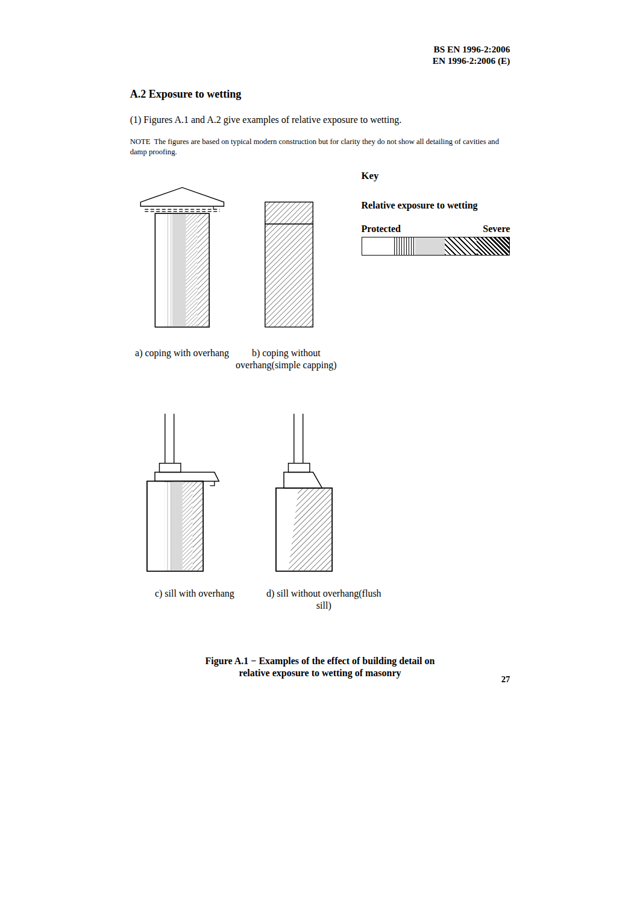BS EN 1996-2:2006
EN 1996-2:2006 (E)
A.2 Exposure to wetting
(1) Figures A.1 and A.2 give examples of relative exposure to wetting.
NOTE The figures are based on typical modern construction but for clarity they do not show all detailing of cavities and damp proofing.
a) coping with overhang
b) coping without overhang(simple capping)
Key
Relative exposure to wetting
Protected Severe
c) sill with overhang
d) sill without overhang(flush sill)
Figure A.1 − Examples of the effect of building detail on
relative exposure to wetting of masonry
27